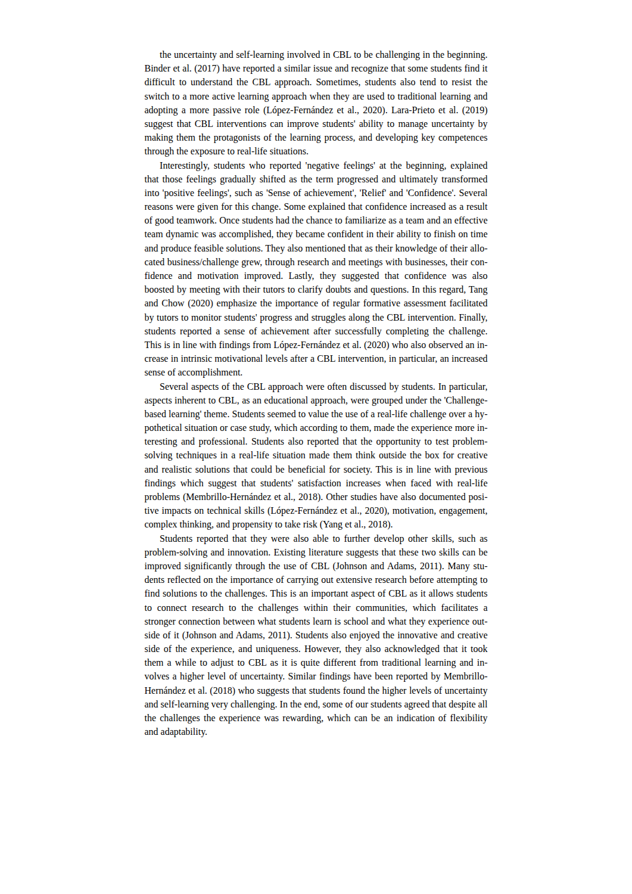the uncertainty and self-learning involved in CBL to be challenging in the beginning. Binder et al. (2017) have reported a similar issue and recognize that some students find it difficult to understand the CBL approach. Sometimes, students also tend to resist the switch to a more active learning approach when they are used to traditional learning and adopting a more passive role (López-Fernández et al., 2020). Lara-Prieto et al. (2019) suggest that CBL interventions can improve students' ability to manage uncertainty by making them the protagonists of the learning process, and developing key competences through the exposure to real-life situations.
Interestingly, students who reported 'negative feelings' at the beginning, explained that those feelings gradually shifted as the term progressed and ultimately transformed into 'positive feelings', such as 'Sense of achievement', 'Relief' and 'Confidence'. Several reasons were given for this change. Some explained that confidence increased as a result of good teamwork. Once students had the chance to familiarize as a team and an effective team dynamic was accomplished, they became confident in their ability to finish on time and produce feasible solutions. They also mentioned that as their knowledge of their allocated business/challenge grew, through research and meetings with businesses, their confidence and motivation improved. Lastly, they suggested that confidence was also boosted by meeting with their tutors to clarify doubts and questions. In this regard, Tang and Chow (2020) emphasize the importance of regular formative assessment facilitated by tutors to monitor students' progress and struggles along the CBL intervention. Finally, students reported a sense of achievement after successfully completing the challenge. This is in line with findings from López-Fernández et al. (2020) who also observed an increase in intrinsic motivational levels after a CBL intervention, in particular, an increased sense of accomplishment.
Several aspects of the CBL approach were often discussed by students. In particular, aspects inherent to CBL, as an educational approach, were grouped under the 'Challenge-based learning' theme. Students seemed to value the use of a real-life challenge over a hypothetical situation or case study, which according to them, made the experience more interesting and professional. Students also reported that the opportunity to test problem-solving techniques in a real-life situation made them think outside the box for creative and realistic solutions that could be beneficial for society. This is in line with previous findings which suggest that students' satisfaction increases when faced with real-life problems (Membrillo-Hernández et al., 2018). Other studies have also documented positive impacts on technical skills (López-Fernández et al., 2020), motivation, engagement, complex thinking, and propensity to take risk (Yang et al., 2018).
Students reported that they were also able to further develop other skills, such as problem-solving and innovation. Existing literature suggests that these two skills can be improved significantly through the use of CBL (Johnson and Adams, 2011). Many students reflected on the importance of carrying out extensive research before attempting to find solutions to the challenges. This is an important aspect of CBL as it allows students to connect research to the challenges within their communities, which facilitates a stronger connection between what students learn is school and what they experience outside of it (Johnson and Adams, 2011). Students also enjoyed the innovative and creative side of the experience, and uniqueness. However, they also acknowledged that it took them a while to adjust to CBL as it is quite different from traditional learning and involves a higher level of uncertainty. Similar findings have been reported by Membrillo-Hernández et al. (2018) who suggests that students found the higher levels of uncertainty and self-learning very challenging. In the end, some of our students agreed that despite all the challenges the experience was rewarding, which can be an indication of flexibility and adaptability.